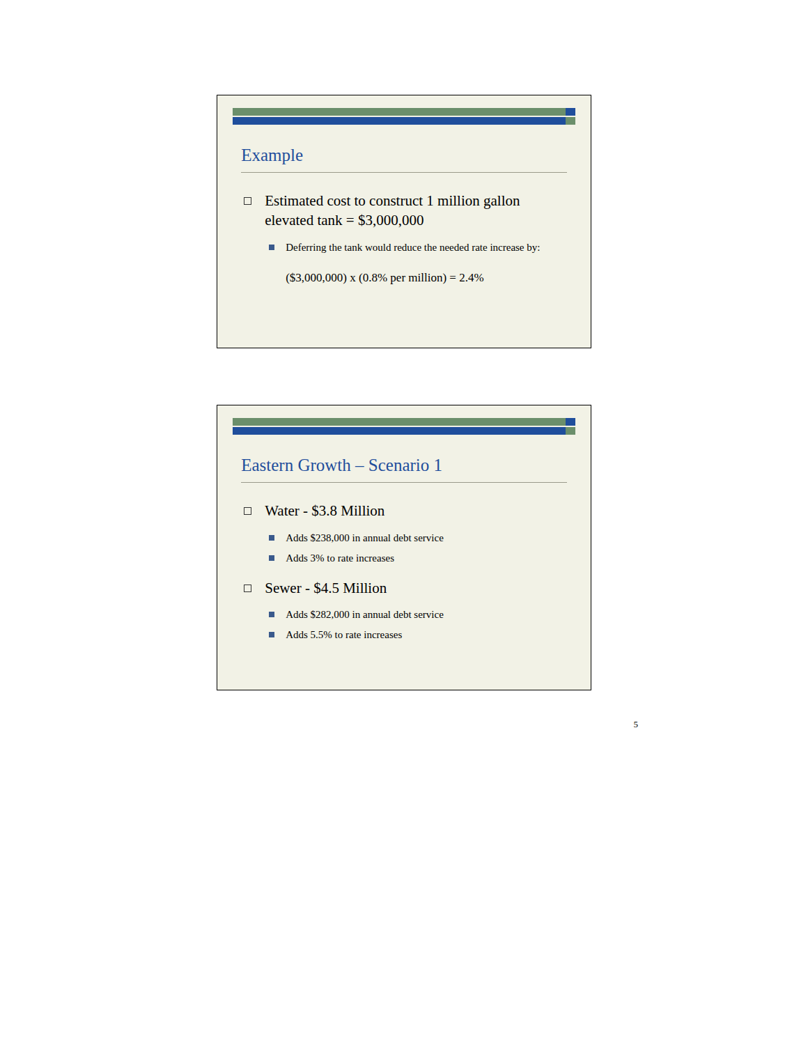Example
Estimated cost to construct 1 million gallon elevated tank = $3,000,000
Deferring the tank would reduce the needed rate increase by:
($3,000,000) x (0.8% per million) = 2.4%
Eastern Growth – Scenario 1
Water - $3.8 Million
Adds $238,000 in annual debt service
Adds 3% to rate increases
Sewer - $4.5 Million
Adds $282,000 in annual debt service
Adds 5.5% to rate increases
5